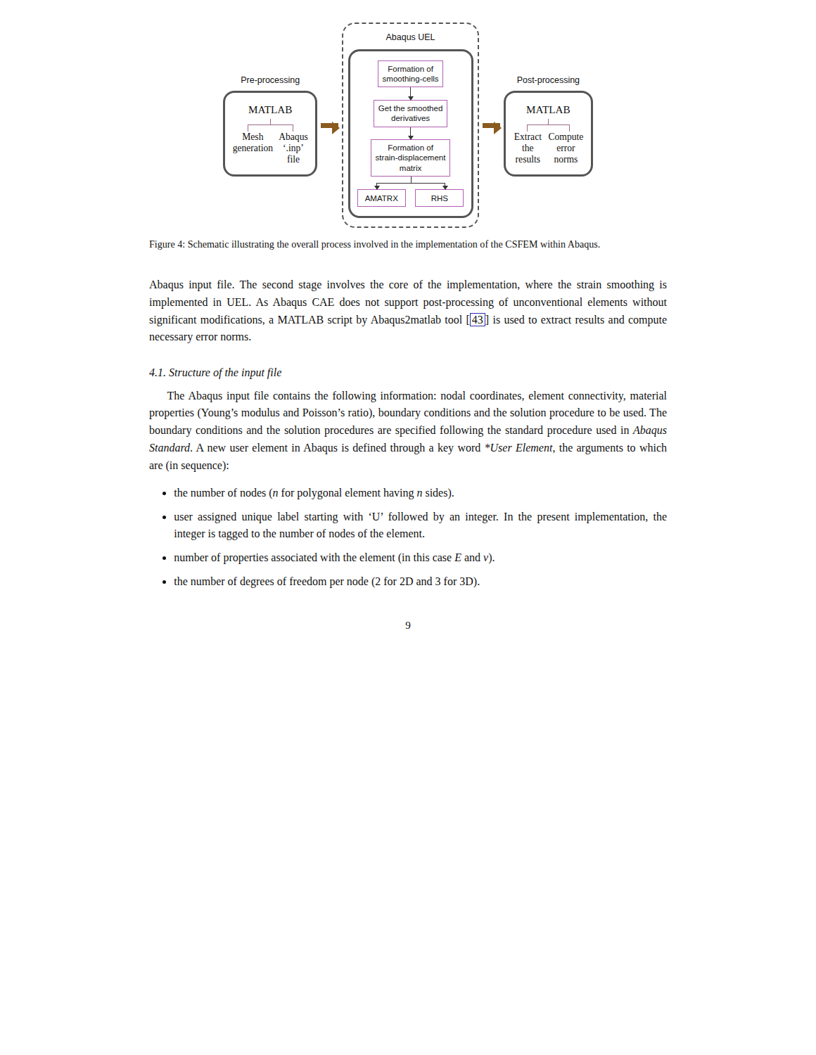Pre-processing
MATLAB
Mesh
generation
Abaqus
‘.inp’ file
Abaqus UEL
Formation of
smoothing-cells
Get the smoothed
derivatives
Formation of
strain-displacement
matrix
AMATRX
RHS
Post-processing
MATLAB
Extract the
results
Compute
error norms
Figure 4: Schematic illustrating the overall process involved in the implementation of the CSFEM within Abaqus.
Abaqus input file. The second stage involves the core of the implementation, where the strain smoothing is implemented in UEL. As Abaqus CAE does not support post-processing of unconventional elements without significant modifications, a MATLAB script by Abaqus2matlab tool [43] is used to extract results and compute necessary error norms.
4.1. Structure of the input file
The Abaqus input file contains the following information: nodal coordinates, element connectivity, material properties (Young’s modulus and Poisson’s ratio), boundary conditions and the solution procedure to be used. The boundary conditions and the solution procedures are specified following the standard procedure used in Abaqus Standard. A new user element in Abaqus is defined through a key word *User Element, the arguments to which are (in sequence):
the number of nodes (n for polygonal element having n sides).
user assigned unique label starting with ‘U’ followed by an integer. In the present implementation, the integer is tagged to the number of nodes of the element.
number of properties associated with the element (in this case E and ν).
the number of degrees of freedom per node (2 for 2D and 3 for 3D).
9